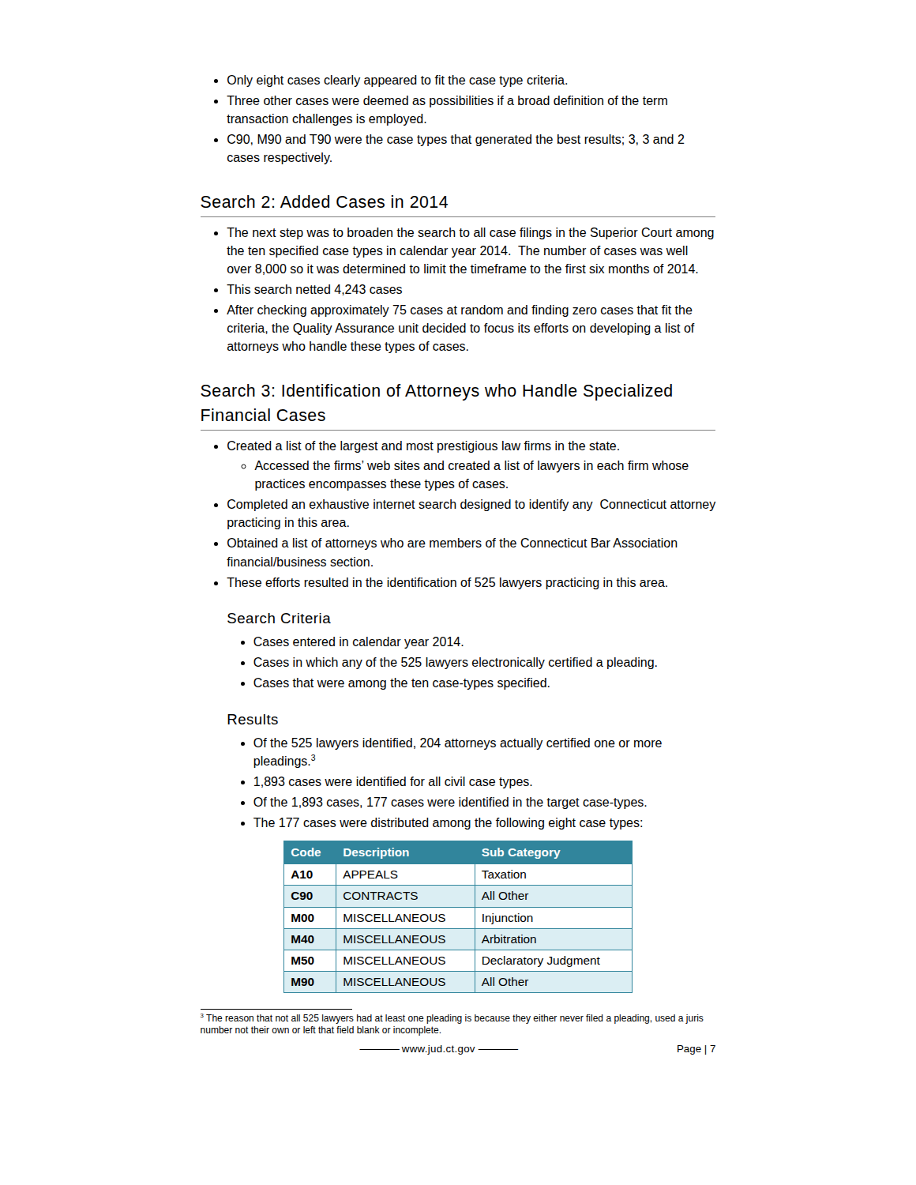Only eight cases clearly appeared to fit the case type criteria.
Three other cases were deemed as possibilities if a broad definition of the term transaction challenges is employed.
C90, M90 and T90 were the case types that generated the best results; 3, 3 and 2 cases respectively.
Search 2: Added Cases in 2014
The next step was to broaden the search to all case filings in the Superior Court among the ten specified case types in calendar year 2014. The number of cases was well over 8,000 so it was determined to limit the timeframe to the first six months of 2014.
This search netted 4,243 cases
After checking approximately 75 cases at random and finding zero cases that fit the criteria, the Quality Assurance unit decided to focus its efforts on developing a list of attorneys who handle these types of cases.
Search 3: Identification of Attorneys who Handle Specialized Financial Cases
Created a list of the largest and most prestigious law firms in the state.
Accessed the firms’ web sites and created a list of lawyers in each firm whose practices encompasses these types of cases.
Completed an exhaustive internet search designed to identify any Connecticut attorney practicing in this area.
Obtained a list of attorneys who are members of the Connecticut Bar Association financial/business section.
These efforts resulted in the identification of 525 lawyers practicing in this area.
Search Criteria
Cases entered in calendar year 2014.
Cases in which any of the 525 lawyers electronically certified a pleading.
Cases that were among the ten case-types specified.
Results
Of the 525 lawyers identified, 204 attorneys actually certified one or more pleadings.3
1,893 cases were identified for all civil case types.
Of the 1,893 cases, 177 cases were identified in the target case-types.
The 177 cases were distributed among the following eight case types:
| Code | Description | Sub Category |
| --- | --- | --- |
| A10 | APPEALS | Taxation |
| C90 | CONTRACTS | All Other |
| M00 | MISCELLANEOUS | Injunction |
| M40 | MISCELLANEOUS | Arbitration |
| M50 | MISCELLANEOUS | Declaratory Judgment |
| M90 | MISCELLANEOUS | All Other |
3 The reason that not all 525 lawyers had at least one pleading is because they either never filed a pleading, used a juris number not their own or left that field blank or incomplete.
———— www.jud.ct.gov ————
Page | 7